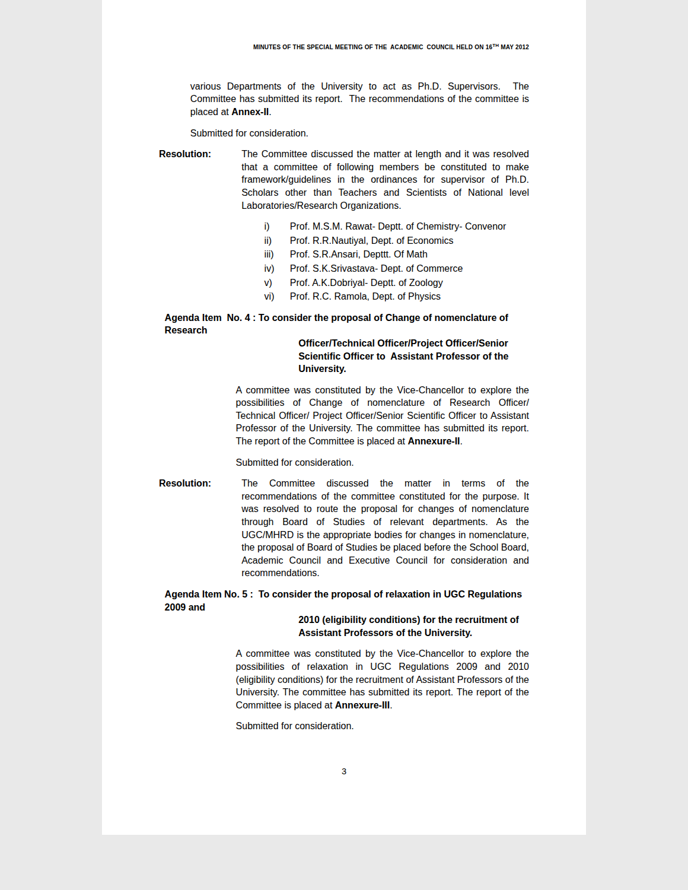MINUTES OF THE SPECIAL MEETING OF THE ACADEMIC COUNCIL HELD ON 16TH MAY 2012
various Departments of the University to act as Ph.D. Supervisors. The Committee has submitted its report. The recommendations of the committee is placed at Annex-II.
Submitted for consideration.
Resolution:
The Committee discussed the matter at length and it was resolved that a committee of following members be constituted to make framework/guidelines in the ordinances for supervisor of Ph.D. Scholars other than Teachers and Scientists of National level Laboratories/Research Organizations.
i) Prof. M.S.M. Rawat- Deptt. of Chemistry- Convenor
ii) Prof. R.R.Nautiyal, Dept. of Economics
iii) Prof. S.R.Ansari, Depttt. Of Math
iv) Prof. S.K.Srivastava- Dept. of Commerce
v) Prof. A.K.Dobriyal- Deptt. of Zoology
vi) Prof. R.C. Ramola, Dept. of Physics
Agenda Item No. 4 : To consider the proposal of Change of nomenclature of Research
Officer/Technical Officer/Project Officer/Senior Scientific Officer to Assistant Professor of the University.
A committee was constituted by the Vice-Chancellor to explore the possibilities of Change of nomenclature of Research Officer/ Technical Officer/ Project Officer/Senior Scientific Officer to Assistant Professor of the University. The committee has submitted its report. The report of the Committee is placed at Annexure-II.
Submitted for consideration.
Resolution:
The Committee discussed the matter in terms of the recommendations of the committee constituted for the purpose. It was resolved to route the proposal for changes of nomenclature through Board of Studies of relevant departments. As the UGC/MHRD is the appropriate bodies for changes in nomenclature, the proposal of Board of Studies be placed before the School Board, Academic Council and Executive Council for consideration and recommendations.
Agenda Item No. 5 : To consider the proposal of relaxation in UGC Regulations 2009 and
2010 (eligibility conditions) for the recruitment of Assistant Professors of the University.
A committee was constituted by the Vice-Chancellor to explore the possibilities of relaxation in UGC Regulations 2009 and 2010 (eligibility conditions) for the recruitment of Assistant Professors of the University. The committee has submitted its report. The report of the Committee is placed at Annexure-III.
Submitted for consideration.
3